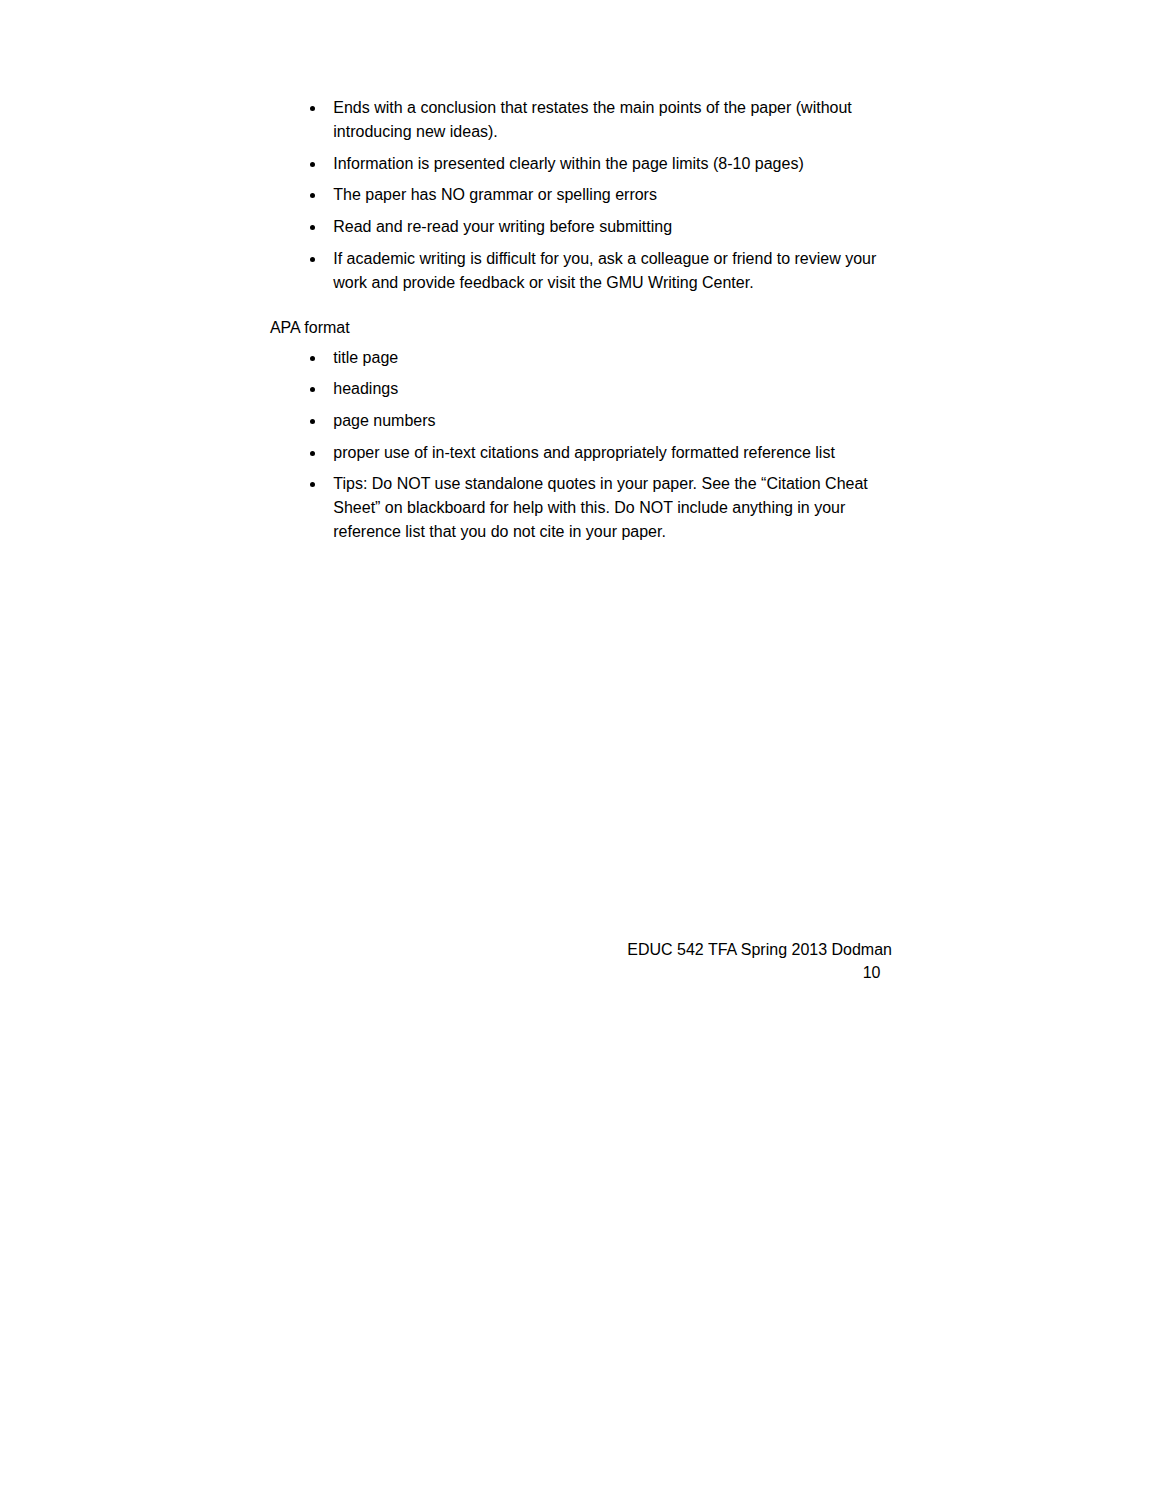Ends with a conclusion that restates the main points of the paper (without introducing new ideas).
Information is presented clearly within the page limits (8-10 pages)
The paper has NO grammar or spelling errors
Read and re-read your writing before submitting
If academic writing is difficult for you, ask a colleague or friend to review your work and provide feedback or visit the GMU Writing Center.
APA format
title page
headings
page numbers
proper use of in-text citations and appropriately formatted reference list
Tips: Do NOT use standalone quotes in your paper. See the “Citation Cheat Sheet” on blackboard for help with this. Do NOT include anything in your reference list that you do not cite in your paper.
EDUC 542 TFA Spring 2013 Dodman 10